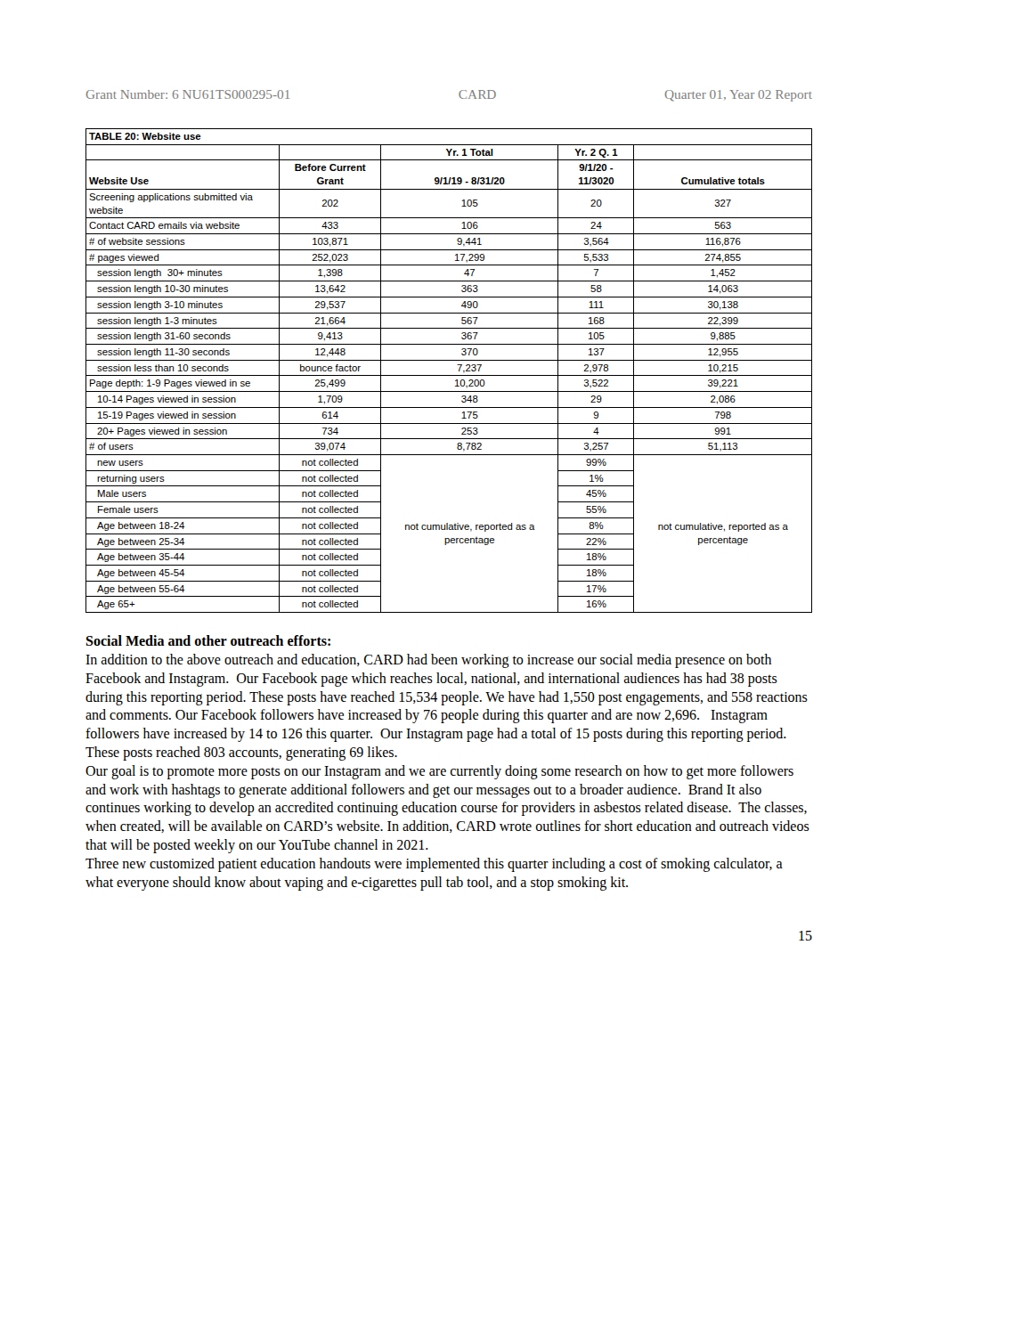Grant Number: 6 NU61TS000295-01 CARD Quarter 01, Year 02 Report
| TABLE 20: Website use |
| | | Yr. 1 Total | Yr. 2 Q. 1 | |
| Website Use | Before Current Grant | 9/1/19 - 8/31/20 | 9/1/20 - 11/3020 | Cumulative totals |
| Screening applications submitted via website | 202 | 105 | 20 | 327 |
| Contact CARD emails via website | 433 | 106 | 24 | 563 |
| # of website sessions | 103,871 | 9,441 | 3,564 | 116,876 |
| # pages viewed | 252,023 | 17,299 | 5,533 | 274,855 |
| session length 30+ minutes | 1,398 | 47 | 7 | 1,452 |
| session length 10-30 minutes | 13,642 | 363 | 58 | 14,063 |
| session length 3-10 minutes | 29,537 | 490 | 111 | 30,138 |
| session length 1-3 minutes | 21,664 | 567 | 168 | 22,399 |
| session length 31-60 seconds | 9,413 | 367 | 105 | 9,885 |
| session length 11-30 seconds | 12,448 | 370 | 137 | 12,955 |
| session less than 10 seconds | bounce factor | 7,237 | 2,978 | 10,215 |
| Page depth: 1-9 Pages viewed in se | 25,499 | 10,200 | 3,522 | 39,221 |
| 10-14 Pages viewed in session | 1,709 | 348 | 29 | 2,086 |
| 15-19 Pages viewed in session | 614 | 175 | 9 | 798 |
| 20+ Pages viewed in session | 734 | 253 | 4 | 991 |
| # of users | 39,074 | 8,782 | 3,257 | 51,113 |
| new users | not collected | not cumulative, reported as a percentage | 99% | not cumulative, reported as a percentage |
| returning users | not collected | 1% |
| Male users | not collected | 45% |
| Female users | not collected | 55% |
| Age between 18-24 | not collected | 8% |
| Age between 25-34 | not collected | 22% |
| Age between 35-44 | not collected | 18% |
| Age between 45-54 | not collected | 18% |
| Age between 55-64 | not collected | 17% |
| Age 65+ | not collected | 16% |
Social Media and other outreach efforts:
In addition to the above outreach and education, CARD had been working to increase our social media presence on both Facebook and Instagram. Our Facebook page which reaches local, national, and international audiences has had 38 posts during this reporting period. These posts have reached 15,534 people. We have had 1,550 post engagements, and 558 reactions and comments. Our Facebook followers have increased by 76 people during this quarter and are now 2,696. Instagram followers have increased by 14 to 126 this quarter. Our Instagram page had a total of 15 posts during this reporting period. These posts reached 803 accounts, generating 69 likes.
Our goal is to promote more posts on our Instagram and we are currently doing some research on how to get more followers and work with hashtags to generate additional followers and get our messages out to a broader audience. Brand It also continues working to develop an accredited continuing education course for providers in asbestos related disease. The classes, when created, will be available on CARD’s website. In addition, CARD wrote outlines for short education and outreach videos that will be posted weekly on our YouTube channel in 2021.
Three new customized patient education handouts were implemented this quarter including a cost of smoking calculator, a what everyone should know about vaping and e-cigarettes pull tab tool, and a stop smoking kit.
15